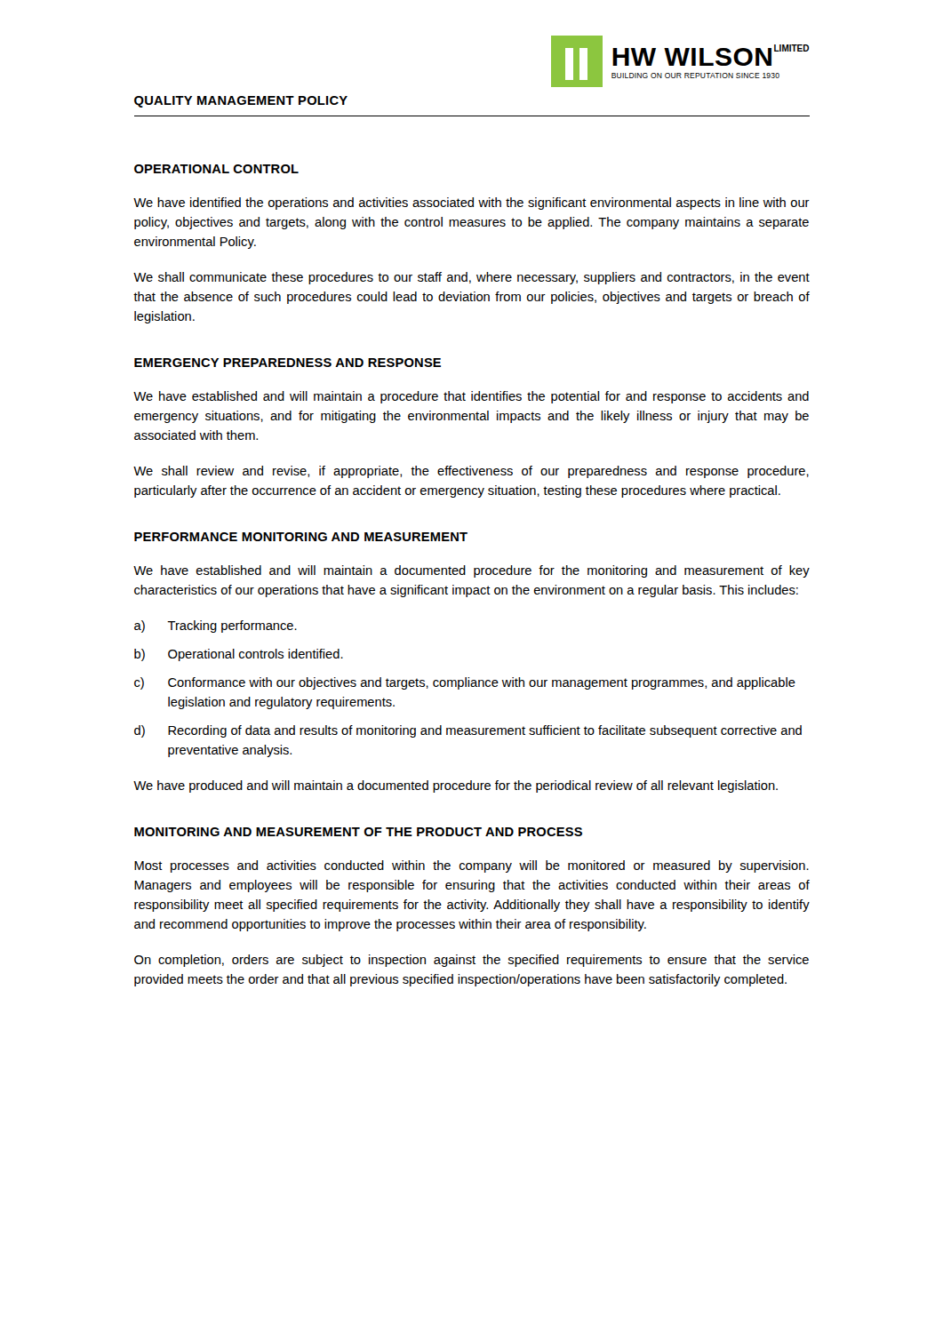HW WILSONLIMITED
BUILDING ON OUR REPUTATION SINCE 1930
QUALITY MANAGEMENT POLICY
OPERATIONAL CONTROL
We have identified the operations and activities associated with the significant environmental aspects in line with our policy, objectives and targets, along with the control measures to be applied. The company maintains a separate environmental Policy.
We shall communicate these procedures to our staff and, where necessary, suppliers and contractors, in the event that the absence of such procedures could lead to deviation from our policies, objectives and targets or breach of legislation.
EMERGENCY PREPAREDNESS AND RESPONSE
We have established and will maintain a procedure that identifies the potential for and response to accidents and emergency situations, and for mitigating the environmental impacts and the likely illness or injury that may be associated with them.
We shall review and revise, if appropriate, the effectiveness of our preparedness and response procedure, particularly after the occurrence of an accident or emergency situation, testing these procedures where practical.
PERFORMANCE MONITORING AND MEASUREMENT
We have established and will maintain a documented procedure for the monitoring and measurement of key characteristics of our operations that have a significant impact on the environment on a regular basis. This includes:
Tracking performance.
Operational controls identified.
Conformance with our objectives and targets, compliance with our management programmes, and applicable legislation and regulatory requirements.
Recording of data and results of monitoring and measurement sufficient to facilitate subsequent corrective and preventative analysis.
We have produced and will maintain a documented procedure for the periodical review of all relevant legislation.
MONITORING AND MEASUREMENT OF THE PRODUCT AND PROCESS
Most processes and activities conducted within the company will be monitored or measured by supervision. Managers and employees will be responsible for ensuring that the activities conducted within their areas of responsibility meet all specified requirements for the activity. Additionally they shall have a responsibility to identify and recommend opportunities to improve the processes within their area of responsibility.
On completion, orders are subject to inspection against the specified requirements to ensure that the service provided meets the order and that all previous specified inspection/operations have been satisfactorily completed.